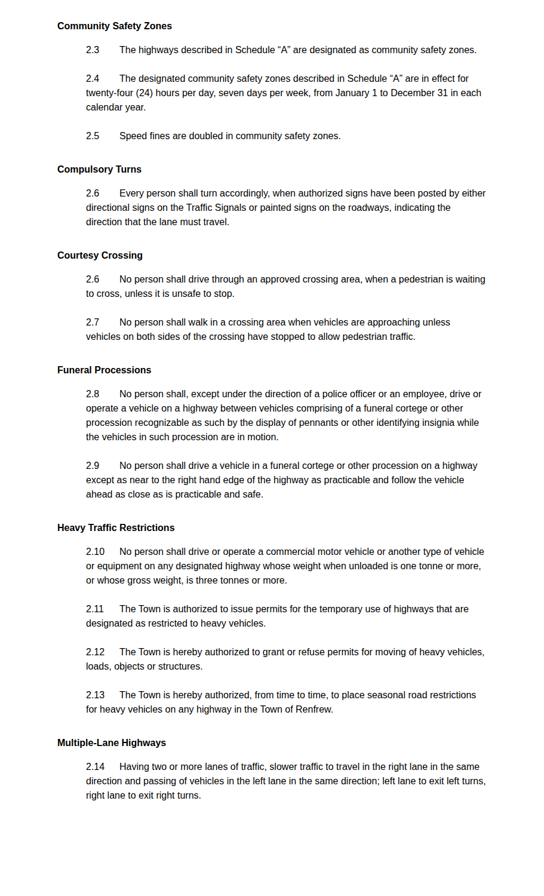Community Safety Zones
2.3 The highways described in Schedule “A” are designated as community safety zones.
2.4 The designated community safety zones described in Schedule “A” are in effect for twenty-four (24) hours per day, seven days per week, from January 1 to December 31 in each calendar year.
2.5 Speed fines are doubled in community safety zones.
Compulsory Turns
2.6 Every person shall turn accordingly, when authorized signs have been posted by either directional signs on the Traffic Signals or painted signs on the roadways, indicating the direction that the lane must travel.
Courtesy Crossing
2.6 No person shall drive through an approved crossing area, when a pedestrian is waiting to cross, unless it is unsafe to stop.
2.7 No person shall walk in a crossing area when vehicles are approaching unless vehicles on both sides of the crossing have stopped to allow pedestrian traffic.
Funeral Processions
2.8 No person shall, except under the direction of a police officer or an employee, drive or operate a vehicle on a highway between vehicles comprising of a funeral cortege or other procession recognizable as such by the display of pennants or other identifying insignia while the vehicles in such procession are in motion.
2.9 No person shall drive a vehicle in a funeral cortege or other procession on a highway except as near to the right hand edge of the highway as practicable and follow the vehicle ahead as close as is practicable and safe.
Heavy Traffic Restrictions
2.10 No person shall drive or operate a commercial motor vehicle or another type of vehicle or equipment on any designated highway whose weight when unloaded is one tonne or more, or whose gross weight, is three tonnes or more.
2.11 The Town is authorized to issue permits for the temporary use of highways that are designated as restricted to heavy vehicles.
2.12 The Town is hereby authorized to grant or refuse permits for moving of heavy vehicles, loads, objects or structures.
2.13 The Town is hereby authorized, from time to time, to place seasonal road restrictions for heavy vehicles on any highway in the Town of Renfrew.
Multiple-Lane Highways
2.14 Having two or more lanes of traffic, slower traffic to travel in the right lane in the same direction and passing of vehicles in the left lane in the same direction; left lane to exit left turns, right lane to exit right turns.